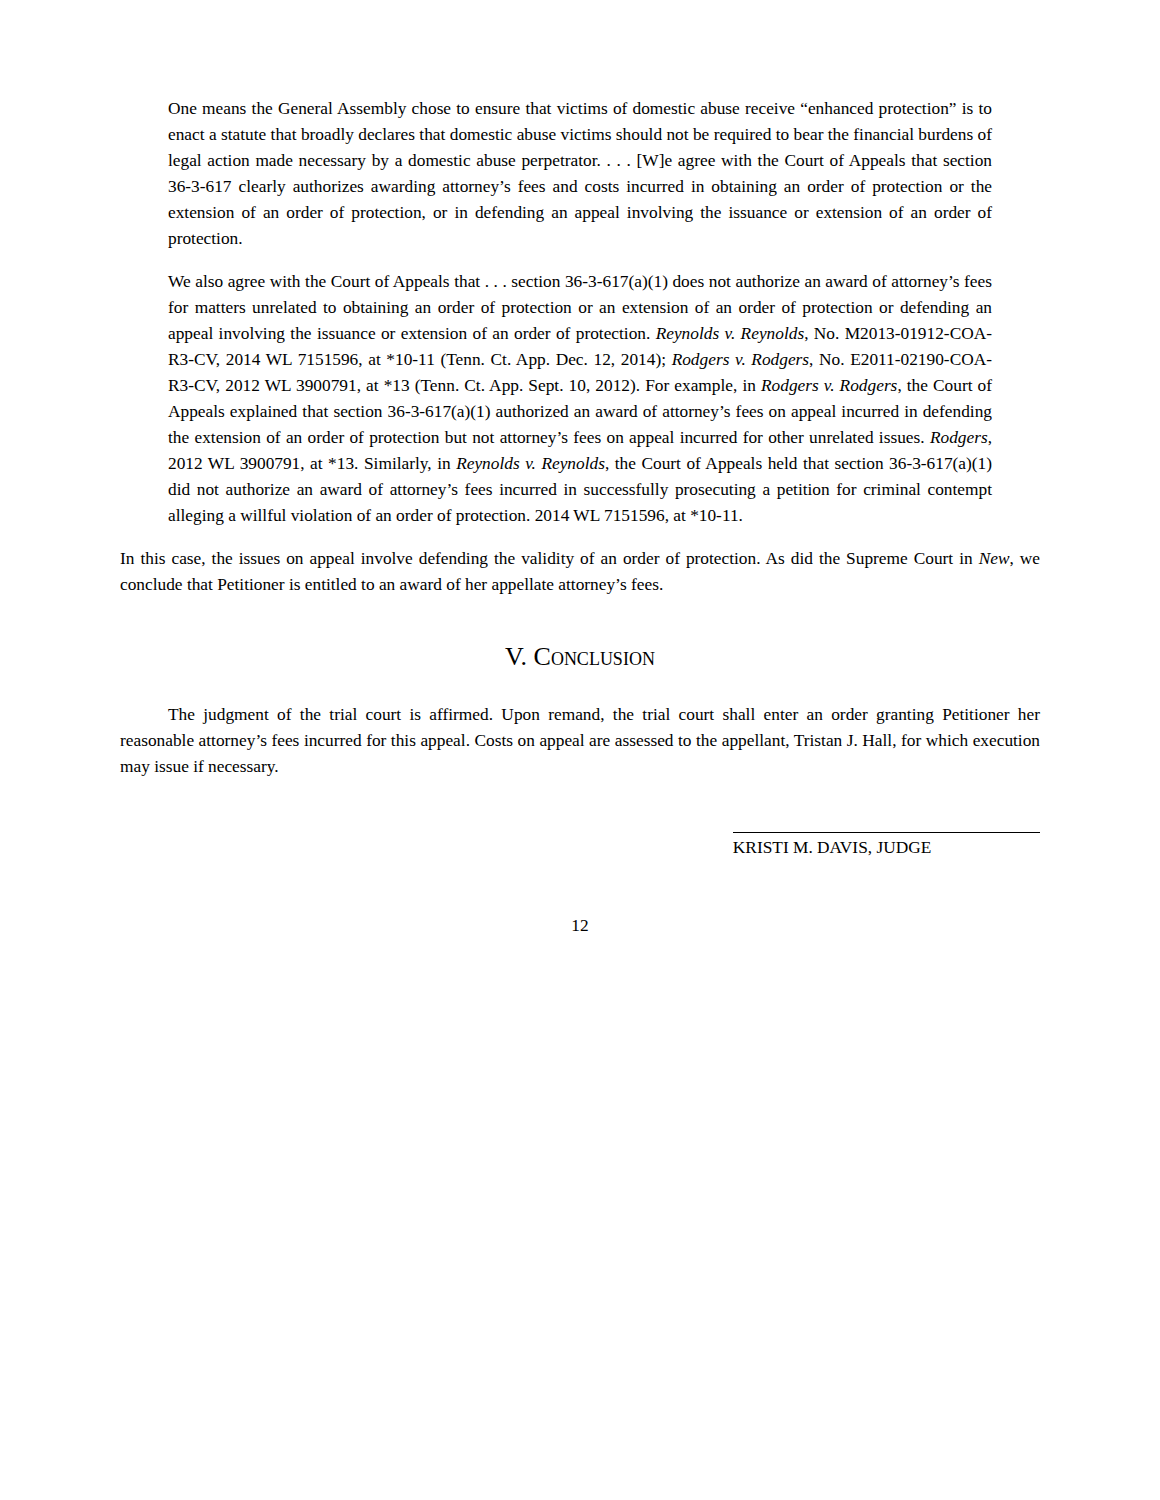One means the General Assembly chose to ensure that victims of domestic abuse receive “enhanced protection” is to enact a statute that broadly declares that domestic abuse victims should not be required to bear the financial burdens of legal action made necessary by a domestic abuse perpetrator. . . . [W]e agree with the Court of Appeals that section 36-3-617 clearly authorizes awarding attorney’s fees and costs incurred in obtaining an order of protection or the extension of an order of protection, or in defending an appeal involving the issuance or extension of an order of protection.
We also agree with the Court of Appeals that . . . section 36-3-617(a)(1) does not authorize an award of attorney’s fees for matters unrelated to obtaining an order of protection or an extension of an order of protection or defending an appeal involving the issuance or extension of an order of protection. Reynolds v. Reynolds, No. M2013-01912-COA-R3-CV, 2014 WL 7151596, at *10-11 (Tenn. Ct. App. Dec. 12, 2014); Rodgers v. Rodgers, No. E2011-02190-COA-R3-CV, 2012 WL 3900791, at *13 (Tenn. Ct. App. Sept. 10, 2012). For example, in Rodgers v. Rodgers, the Court of Appeals explained that section 36-3-617(a)(1) authorized an award of attorney’s fees on appeal incurred in defending the extension of an order of protection but not attorney’s fees on appeal incurred for other unrelated issues. Rodgers, 2012 WL 3900791, at *13. Similarly, in Reynolds v. Reynolds, the Court of Appeals held that section 36-3-617(a)(1) did not authorize an award of attorney’s fees incurred in successfully prosecuting a petition for criminal contempt alleging a willful violation of an order of protection. 2014 WL 7151596, at *10-11.
In this case, the issues on appeal involve defending the validity of an order of protection. As did the Supreme Court in New, we conclude that Petitioner is entitled to an award of her appellate attorney’s fees.
V. Conclusion
The judgment of the trial court is affirmed. Upon remand, the trial court shall enter an order granting Petitioner her reasonable attorney’s fees incurred for this appeal. Costs on appeal are assessed to the appellant, Tristan J. Hall, for which execution may issue if necessary.
KRISTI M. DAVIS, JUDGE
12